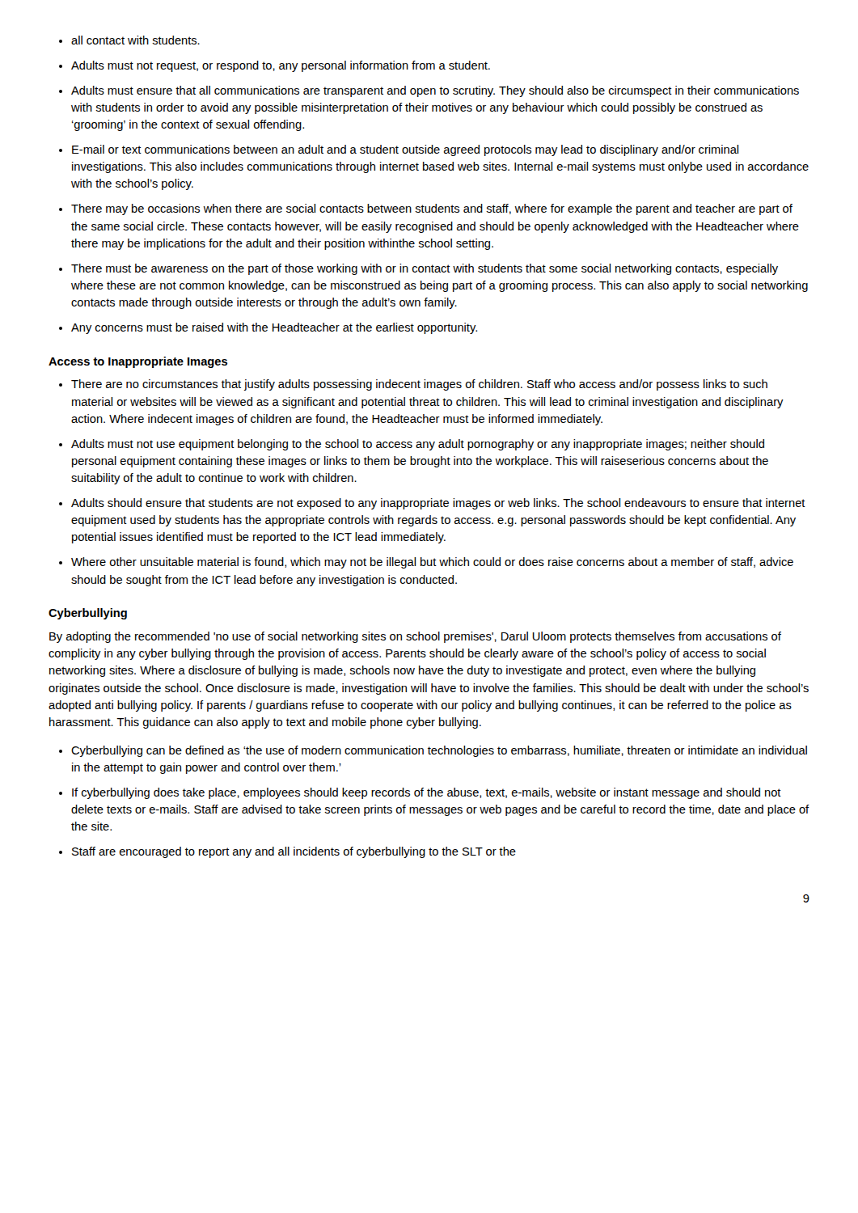all contact with students.
Adults must not request, or respond to, any personal information from a student.
Adults must ensure that all communications are transparent and open to scrutiny. They should also be circumspect in their communications with students in order to avoid any possible misinterpretation of their motives or any behaviour which could possibly be construed as ‘grooming’ in the context of sexual offending.
E-mail or text communications between an adult and a student outside agreed protocols may lead to disciplinary and/or criminal investigations. This also includes communications through internet based web sites. Internal e-mail systems must onlybe used in accordance with the school’s policy.
There may be occasions when there are social contacts between students and staff, where for example the parent and teacher are part of the same social circle. These contacts however, will be easily recognised and should be openly acknowledged with the Headteacher where there may be implications for the adult and their position withinthe school setting.
There must be awareness on the part of those working with or in contact with students that some social networking contacts, especially where these are not common knowledge, can be misconstrued as being part of a grooming process. This can also apply to social networking contacts made through outside interests or through the adult’s own family.
Any concerns must be raised with the Headteacher at the earliest opportunity.
Access to Inappropriate Images
There are no circumstances that justify adults possessing indecent images of children. Staff who access and/or possess links to such material or websites will be viewed as a significant and potential threat to children. This will lead to criminal investigation and disciplinary action. Where indecent images of children are found, the Headteacher must be informed immediately.
Adults must not use equipment belonging to the school to access any adult pornography or any inappropriate images; neither should personal equipment containing these images or links to them be brought into the workplace. This will raiseserious concerns about the suitability of the adult to continue to work with children.
Adults should ensure that students are not exposed to any inappropriate images or web links. The school endeavours to ensure that internet equipment used by students has the appropriate controls with regards to access. e.g. personal passwords should be kept confidential. Any potential issues identified must be reported to the ICT lead immediately.
Where other unsuitable material is found, which may not be illegal but which could or does raise concerns about a member of staff, advice should be sought from the ICT lead before any investigation is conducted.
Cyberbullying
By adopting the recommended 'no use of social networking sites on school premises', Darul Uloom protects themselves from accusations of complicity in any cyber bullying through the provision of access. Parents should be clearly aware of the school’s policy of access to social networking sites. Where a disclosure of bullying is made, schools now have the duty to investigate and protect, even where the bullying originates outside the school. Once disclosure is made, investigation will have to involve the families. This should be dealt with under the school’s adopted anti bullying policy. If parents / guardians refuse to cooperate with our policy and bullying continues, it can be referred to the police as harassment. This guidance can also apply to text and mobile phone cyber bullying.
Cyberbullying can be defined as ‘the use of modern communication technologies to embarrass, humiliate, threaten or intimidate an individual in the attempt to gain power and control over them.’
If cyberbullying does take place, employees should keep records of the abuse, text, e-mails, website or instant message and should not delete texts or e-mails. Staff are advised to take screen prints of messages or web pages and be careful to record the time, date and place of the site.
Staff are encouraged to report any and all incidents of cyberbullying to the SLT or the
9